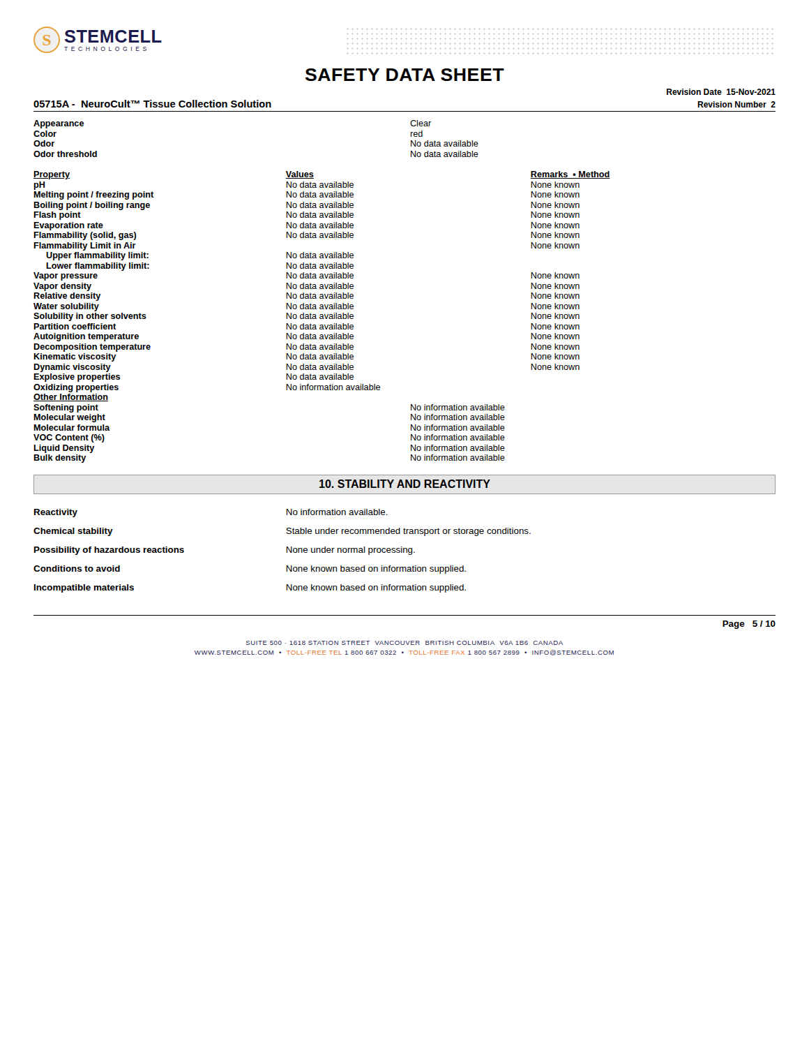STEMCELL
TECHNOLOGIES
SAFETY DATA SHEET
Revision Date 15-Nov-2021
05715A - NeuroCult™ Tissue Collection Solution Revision Number 2
| Appearance | Clear |
| Color | red |
| Odor | No data available |
| Odor threshold | No data available |
| Property | Values | Remarks • Method |
| pH | No data available | None known |
| Melting point / freezing point | No data available | None known |
| Boiling point / boiling range | No data available | None known |
| Flash point | No data available | None known |
| Evaporation rate | No data available | None known |
| Flammability (solid, gas) | No data available | None known |
| Flammability Limit in Air | | None known |
| Upper flammability limit: | No data available | |
| Lower flammability limit: | No data available | |
| Vapor pressure | No data available | None known |
| Vapor density | No data available | None known |
| Relative density | No data available | None known |
| Water solubility | No data available | None known |
| Solubility in other solvents | No data available | None known |
| Partition coefficient | No data available | None known |
| Autoignition temperature | No data available | None known |
| Decomposition temperature | No data available | None known |
| Kinematic viscosity | No data available | None known |
| Dynamic viscosity | No data available | None known |
| Explosive properties | No data available | |
| Oxidizing properties | No information available | |
| Other Information |
| Softening point | No information available |
| Molecular weight | No information available |
| Molecular formula | No information available |
| VOC Content (%) | No information available |
| Liquid Density | No information available |
| Bulk density | No information available |
10. STABILITY AND REACTIVITY
| Reactivity | No information available. |
| Chemical stability | Stable under recommended transport or storage conditions. |
| Possibility of hazardous reactions | None under normal processing. |
| Conditions to avoid | None known based on information supplied. |
| Incompatible materials | None known based on information supplied. |
Page 5 / 10
SUITE 500 · 1618 STATION STREET VANCOUVER BRITISH COLUMBIA V6A 1B6 CANADA
WWW.STEMCELL.COM • TOLL-FREE TEL 1 800 667 0322 • TOLL-FREE FAX 1 800 567 2899 • INFO@STEMCELL.COM